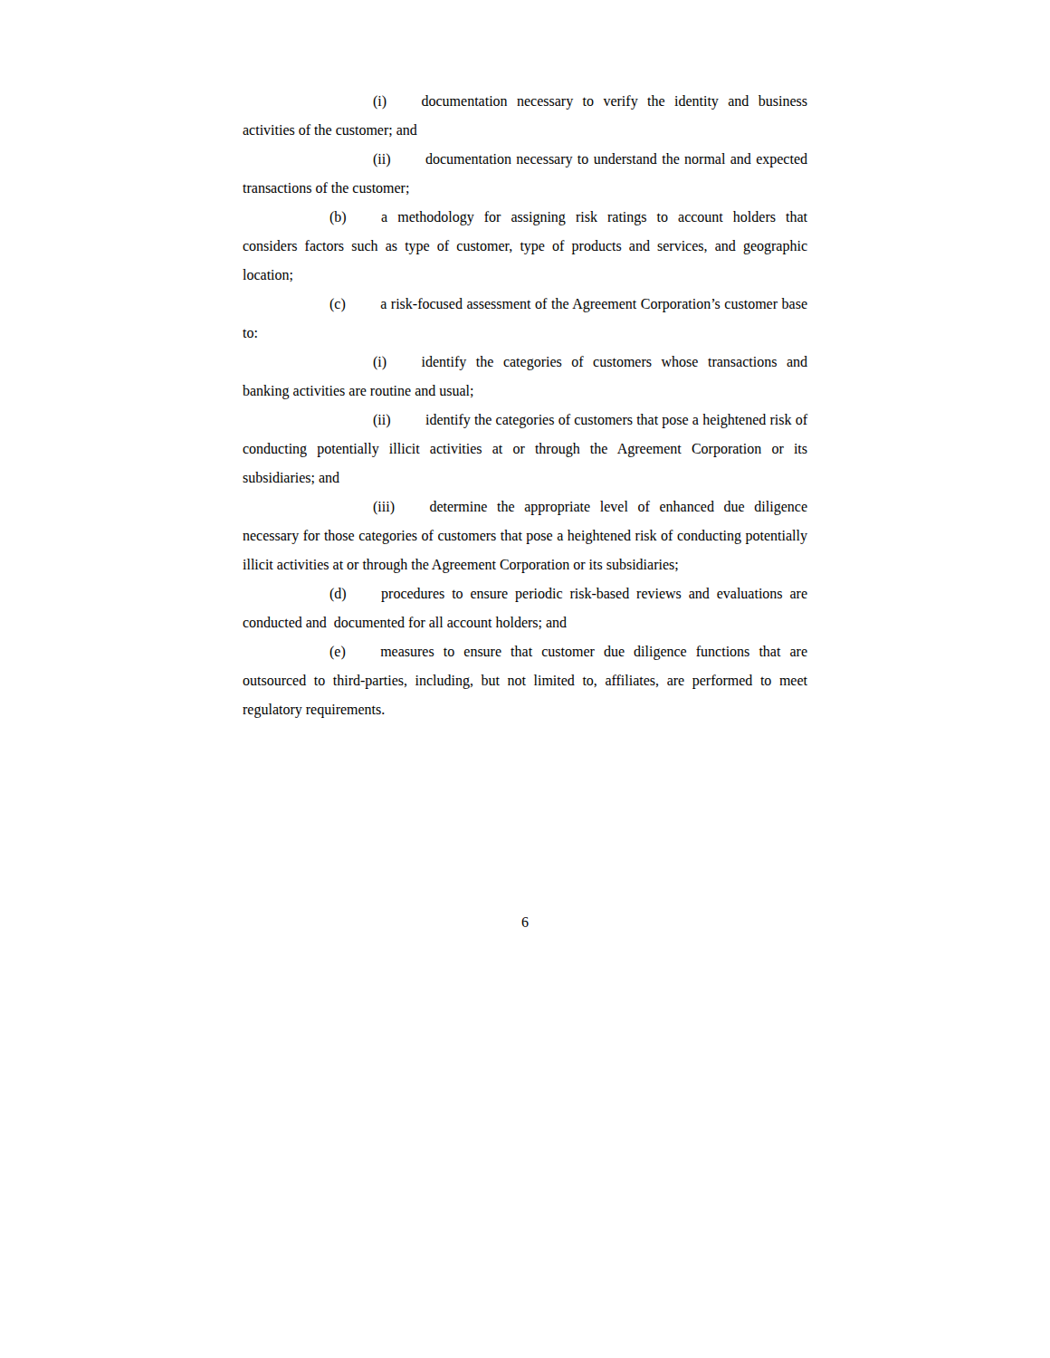(i) documentation necessary to verify the identity and business activities of the customer; and
(ii) documentation necessary to understand the normal and expected transactions of the customer;
(b) a methodology for assigning risk ratings to account holders that considers factors such as type of customer, type of products and services, and geographic location;
(c) a risk-focused assessment of the Agreement Corporation’s customer base to:
(i) identify the categories of customers whose transactions and banking activities are routine and usual;
(ii) identify the categories of customers that pose a heightened risk of conducting potentially illicit activities at or through the Agreement Corporation or its subsidiaries; and
(iii) determine the appropriate level of enhanced due diligence necessary for those categories of customers that pose a heightened risk of conducting potentially illicit activities at or through the Agreement Corporation or its subsidiaries;
(d) procedures to ensure periodic risk-based reviews and evaluations are conducted and documented for all account holders; and
(e) measures to ensure that customer due diligence functions that are outsourced to third-parties, including, but not limited to, affiliates, are performed to meet regulatory requirements.
6